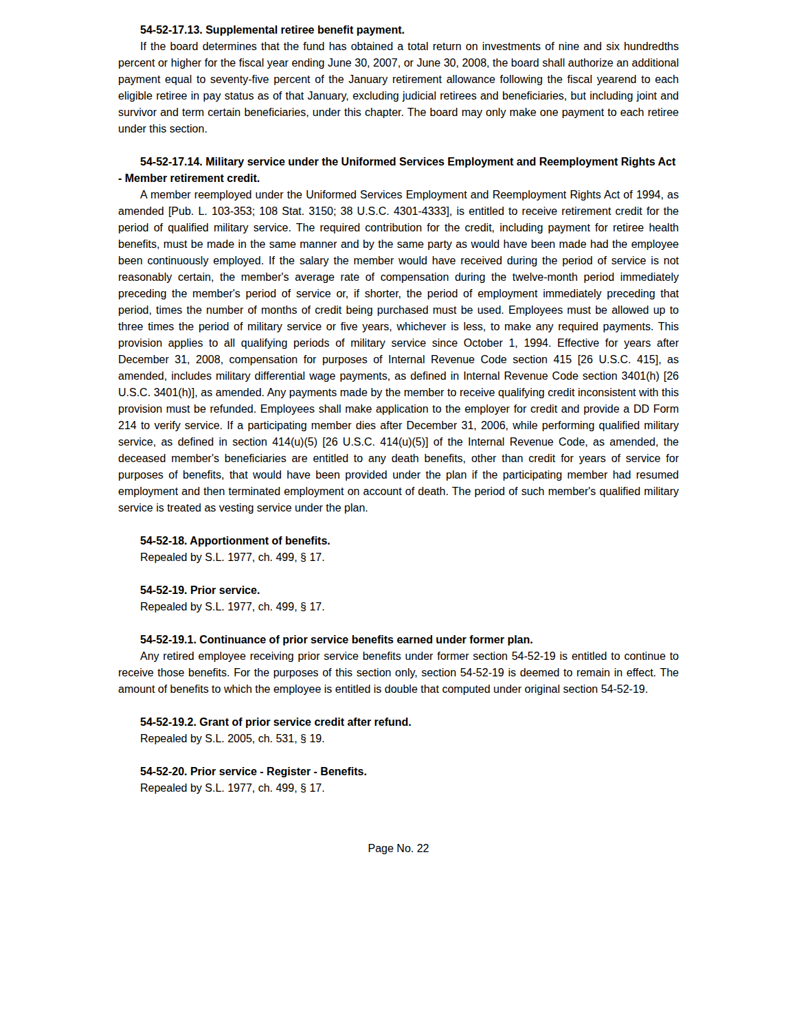54-52-17.13. Supplemental retiree benefit payment.
If the board determines that the fund has obtained a total return on investments of nine and six hundredths percent or higher for the fiscal year ending June 30, 2007, or June 30, 2008, the board shall authorize an additional payment equal to seventy-five percent of the January retirement allowance following the fiscal yearend to each eligible retiree in pay status as of that January, excluding judicial retirees and beneficiaries, but including joint and survivor and term certain beneficiaries, under this chapter. The board may only make one payment to each retiree under this section.
54-52-17.14. Military service under the Uniformed Services Employment and Reemployment Rights Act - Member retirement credit.
A member reemployed under the Uniformed Services Employment and Reemployment Rights Act of 1994, as amended [Pub. L. 103-353; 108 Stat. 3150; 38 U.S.C. 4301-4333], is entitled to receive retirement credit for the period of qualified military service. The required contribution for the credit, including payment for retiree health benefits, must be made in the same manner and by the same party as would have been made had the employee been continuously employed. If the salary the member would have received during the period of service is not reasonably certain, the member's average rate of compensation during the twelve-month period immediately preceding the member's period of service or, if shorter, the period of employment immediately preceding that period, times the number of months of credit being purchased must be used. Employees must be allowed up to three times the period of military service or five years, whichever is less, to make any required payments. This provision applies to all qualifying periods of military service since October 1, 1994. Effective for years after December 31, 2008, compensation for purposes of Internal Revenue Code section 415 [26 U.S.C. 415], as amended, includes military differential wage payments, as defined in Internal Revenue Code section 3401(h) [26 U.S.C. 3401(h)], as amended. Any payments made by the member to receive qualifying credit inconsistent with this provision must be refunded. Employees shall make application to the employer for credit and provide a DD Form 214 to verify service. If a participating member dies after December 31, 2006, while performing qualified military service, as defined in section 414(u)(5) [26 U.S.C. 414(u)(5)] of the Internal Revenue Code, as amended, the deceased member's beneficiaries are entitled to any death benefits, other than credit for years of service for purposes of benefits, that would have been provided under the plan if the participating member had resumed employment and then terminated employment on account of death. The period of such member's qualified military service is treated as vesting service under the plan.
54-52-18. Apportionment of benefits.
Repealed by S.L. 1977, ch. 499, § 17.
54-52-19. Prior service.
Repealed by S.L. 1977, ch. 499, § 17.
54-52-19.1. Continuance of prior service benefits earned under former plan.
Any retired employee receiving prior service benefits under former section 54-52-19 is entitled to continue to receive those benefits. For the purposes of this section only, section 54-52-19 is deemed to remain in effect. The amount of benefits to which the employee is entitled is double that computed under original section 54-52-19.
54-52-19.2. Grant of prior service credit after refund.
Repealed by S.L. 2005, ch. 531, § 19.
54-52-20. Prior service - Register - Benefits.
Repealed by S.L. 1977, ch. 499, § 17.
Page No. 22